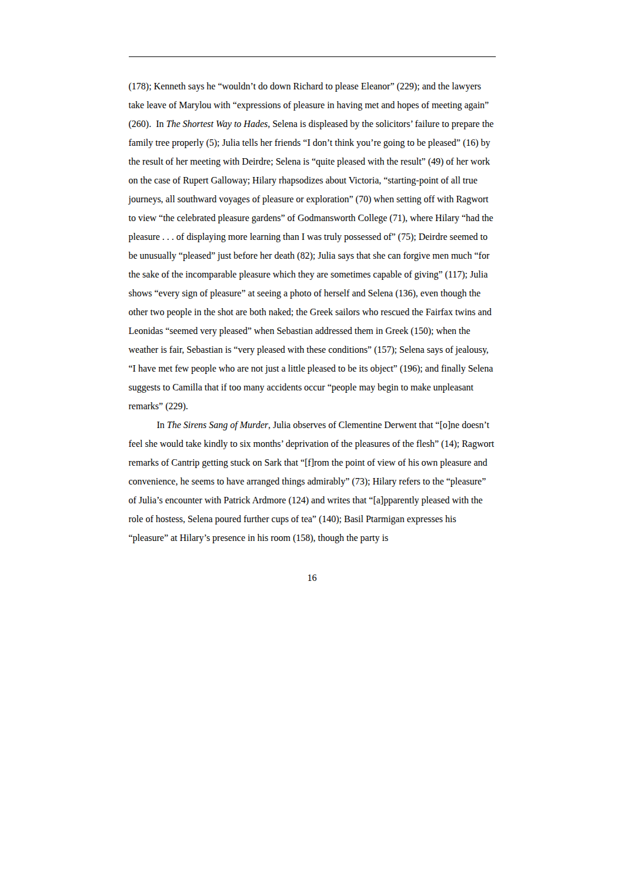(178); Kenneth says he “wouldn’t do down Richard to please Eleanor” (229); and the lawyers take leave of Marylou with “expressions of pleasure in having met and hopes of meeting again” (260). In The Shortest Way to Hades, Selena is displeased by the solicitors’ failure to prepare the family tree properly (5); Julia tells her friends “I don’t think you’re going to be pleased” (16) by the result of her meeting with Deirdre; Selena is “quite pleased with the result” (49) of her work on the case of Rupert Galloway; Hilary rhapsodizes about Victoria, “starting-point of all true journeys, all southward voyages of pleasure or exploration” (70) when setting off with Ragwort to view “the celebrated pleasure gardens” of Godmansworth College (71), where Hilary “had the pleasure . . . of displaying more learning than I was truly possessed of” (75); Deirdre seemed to be unusually “pleased” just before her death (82); Julia says that she can forgive men much “for the sake of the incomparable pleasure which they are sometimes capable of giving” (117); Julia shows “every sign of pleasure” at seeing a photo of herself and Selena (136), even though the other two people in the shot are both naked; the Greek sailors who rescued the Fairfax twins and Leonidas “seemed very pleased” when Sebastian addressed them in Greek (150); when the weather is fair, Sebastian is “very pleased with these conditions” (157); Selena says of jealousy, “I have met few people who are not just a little pleased to be its object” (196); and finally Selena suggests to Camilla that if too many accidents occur “people may begin to make unpleasant remarks” (229).
In The Sirens Sang of Murder, Julia observes of Clementine Derwent that “[o]ne doesn’t feel she would take kindly to six months’ deprivation of the pleasures of the flesh” (14); Ragwort remarks of Cantrip getting stuck on Sark that “[f]rom the point of view of his own pleasure and convenience, he seems to have arranged things admirably” (73); Hilary refers to the “pleasure” of Julia’s encounter with Patrick Ardmore (124) and writes that “[a]pparently pleased with the role of hostess, Selena poured further cups of tea” (140); Basil Ptarmigan expresses his “pleasure” at Hilary’s presence in his room (158), though the party is
16